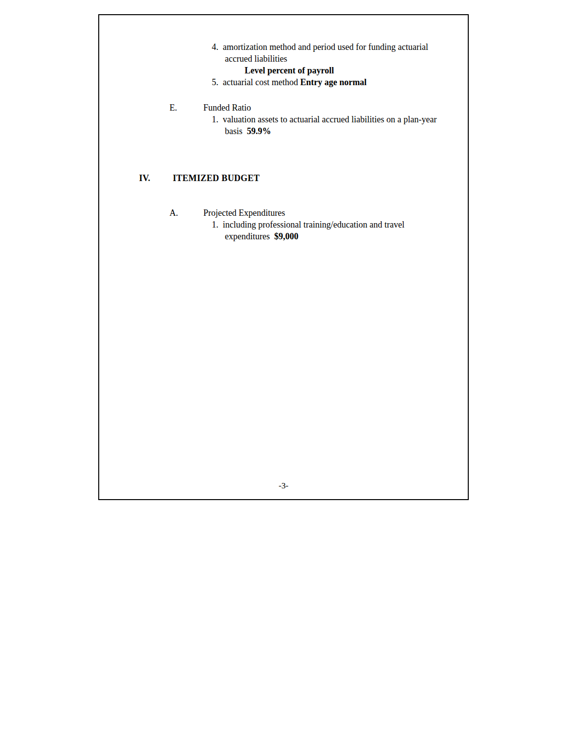4. amortization method and period used for funding actuarial accrued liabilities
Level percent of payroll
5. actuarial cost method Entry age normal
E. Funded Ratio
1. valuation assets to actuarial accrued liabilities on a plan-year basis 59.9%
IV. ITEMIZED BUDGET
A. Projected Expenditures
1. including professional training/education and travel expenditures $9,000
-3-